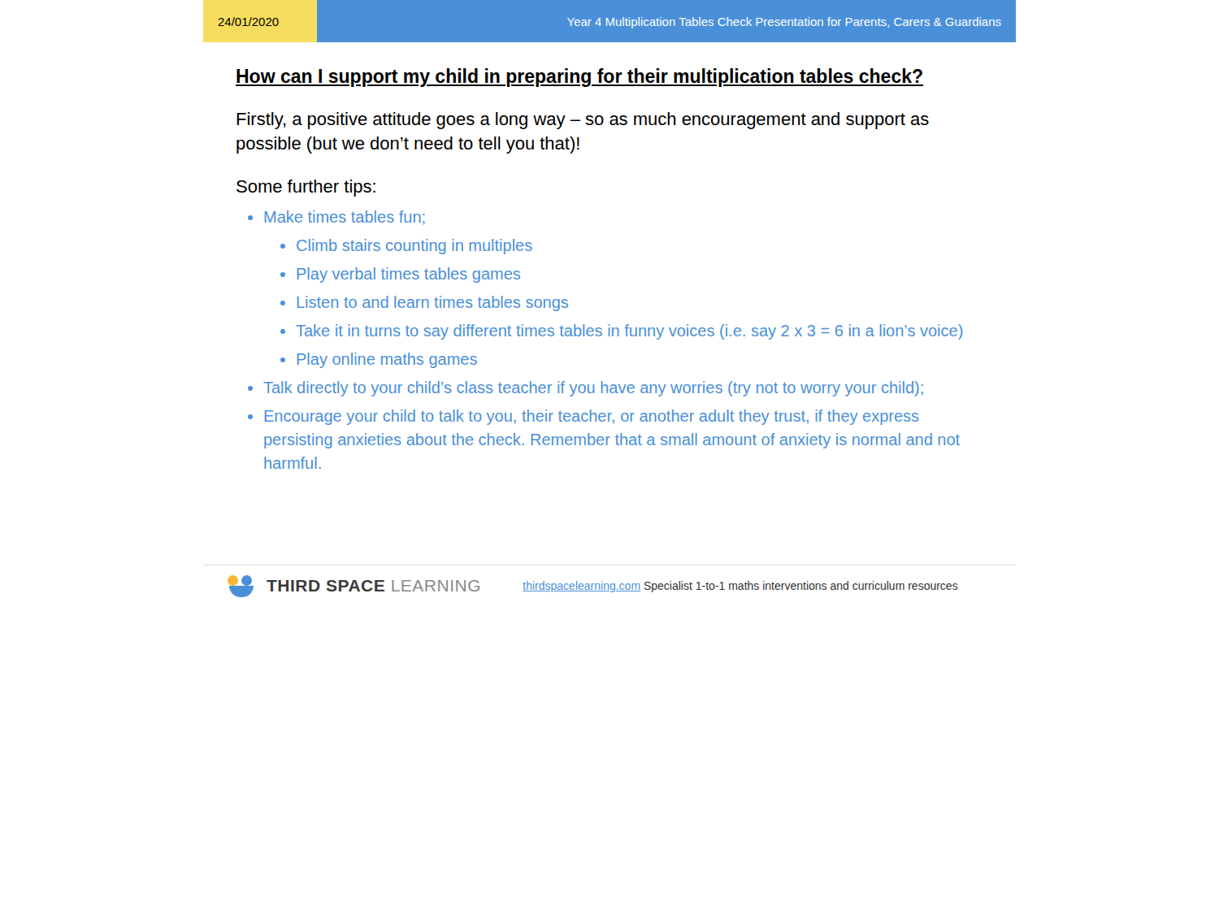24/01/2020
Year 4 Multiplication Tables Check Presentation for Parents, Carers & Guardians
How can I support my child in preparing for their multiplication tables check?
Firstly, a positive attitude goes a long way – so as much encouragement and support as possible (but we don’t need to tell you that)!
Some further tips:
Make times tables fun;
Climb stairs counting in multiples
Play verbal times tables games
Listen to and learn times tables songs
Take it in turns to say different times tables in funny voices (i.e. say 2 x 3 = 6 in a lion’s voice)
Play online maths games
Talk directly to your child’s class teacher if you have any worries (try not to worry your child);
Encourage your child to talk to you, their teacher, or another adult they trust, if they express persisting anxieties about the check. Remember that a small amount of anxiety is normal and not harmful.
THIRD SPACE LEARNING
thirdspacelearning.com Specialist 1-to-1 maths interventions and curriculum resources